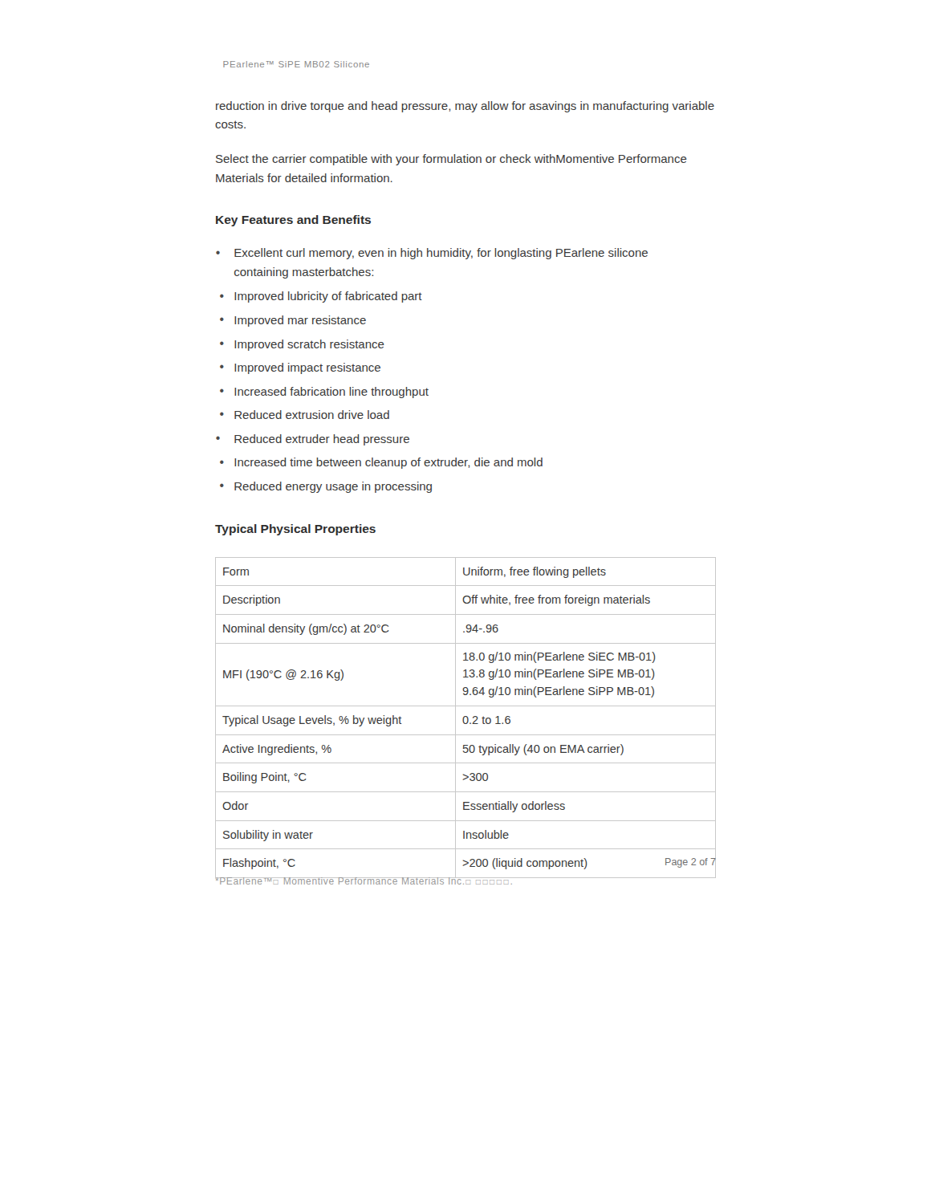PEarlene™ SiPE MB02 Silicone
reduction in drive torque and head pressure, may allow for asavings in manufacturing variable costs.
Select the carrier compatible with your formulation or check withMomentive Performance Materials for detailed information.
Key Features and Benefits
Excellent curl memory, even in high humidity, for longlasting PEarlene siliconecontaining masterbatches:
Improved lubricity of fabricated part
Improved mar resistance
Improved scratch resistance
Improved impact resistance
Increased fabrication line throughput
Reduced extrusion drive load
Reduced extruder head pressure
Increased time between cleanup of extruder, die and mold
Reduced energy usage in processing
Typical Physical Properties
| Form | Uniform, free flowing pellets |
| Description | Off white, free from foreign materials |
| Nominal density (gm/cc) at 20°C | .94-.96 |
| MFI (190°C @ 2.16 Kg) | 18.0 g/10 min(PEarlene SiEC MB-01) 13.8 g/10 min(PEarlene SiPE MB-01) 9.64 g/10 min(PEarlene SiPP MB-01) |
| Typical Usage Levels, % by weight | 0.2 to 1.6 |
| Active Ingredients, % | 50 typically (40 on EMA carrier) |
| Boiling Point, °C | >300 |
| Odor | Essentially odorless |
| Solubility in water | Insoluble |
| Flashpoint, °C | >200 (liquid component) |
Page 2 of 7
*PEarlene™☐ Momentive Performance Materials Inc.☐ ☐☐☐☐☐.